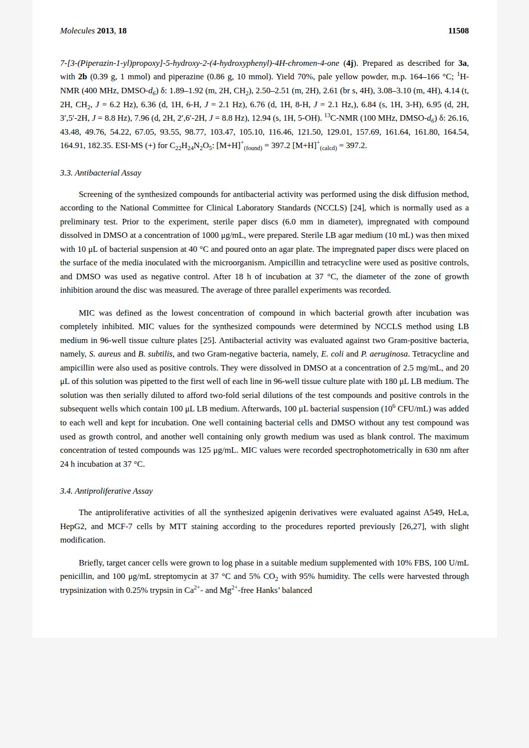Molecules 2013, 18 11508
7-[3-(Piperazin-1-yl)propoxy]-5-hydroxy-2-(4-hydroxyphenyl)-4H-chromen-4-one (4j). Prepared as described for 3a, with 2b (0.39 g, 1 mmol) and piperazine (0.86 g, 10 mmol). Yield 70%, pale yellow powder, m.p. 164–166 °C; 1H-NMR (400 MHz, DMSO-d6) δ: 1.89–1.92 (m, 2H, CH2), 2.50–2.51 (m, 2H), 2.61 (br s, 4H), 3.08–3.10 (m, 4H), 4.14 (t, 2H, CH2, J = 6.2 Hz), 6.36 (d, 1H, 6-H, J = 2.1 Hz), 6.76 (d, 1H, 8-H, J = 2.1 Hz,), 6.84 (s, 1H, 3-H), 6.95 (d, 2H, 3′,5′-2H, J = 8.8 Hz), 7.96 (d, 2H, 2′,6′-2H, J = 8.8 Hz), 12.94 (s, 1H, 5-OH). 13C-NMR (100 MHz, DMSO-d6) δ: 26.16, 43.48, 49.76, 54.22, 67.05, 93.55, 98.77, 103.47, 105.10, 116.46, 121.50, 129.01, 157.69, 161.64, 161.80, 164.54, 164.91, 182.35. ESI-MS (+) for C22H24N2O5: [M+H]+(found) = 397.2 [M+H]+(calcd) = 397.2.
3.3. Antibacterial Assay
Screening of the synthesized compounds for antibacterial activity was performed using the disk diffusion method, according to the National Committee for Clinical Laboratory Standards (NCCLS) [24], which is normally used as a preliminary test. Prior to the experiment, sterile paper discs (6.0 mm in diameter), impregnated with compound dissolved in DMSO at a concentration of 1000 μg/mL, were prepared. Sterile LB agar medium (10 mL) was then mixed with 10 μL of bacterial suspension at 40 °C and poured onto an agar plate. The impregnated paper discs were placed on the surface of the media inoculated with the microorganism. Ampicillin and tetracycline were used as positive controls, and DMSO was used as negative control. After 18 h of incubation at 37 °C, the diameter of the zone of growth inhibition around the disc was measured. The average of three parallel experiments was recorded.
MIC was defined as the lowest concentration of compound in which bacterial growth after incubation was completely inhibited. MIC values for the synthesized compounds were determined by NCCLS method using LB medium in 96-well tissue culture plates [25]. Antibacterial activity was evaluated against two Gram-positive bacteria, namely, S. aureus and B. subtilis, and two Gram-negative bacteria, namely, E. coli and P. aeruginosa. Tetracycline and ampicillin were also used as positive controls. They were dissolved in DMSO at a concentration of 2.5 mg/mL, and 20 μL of this solution was pipetted to the first well of each line in 96-well tissue culture plate with 180 μL LB medium. The solution was then serially diluted to afford two-fold serial dilutions of the test compounds and positive controls in the subsequent wells which contain 100 μL LB medium. Afterwards, 100 μL bacterial suspension (106 CFU/mL) was added to each well and kept for incubation. One well containing bacterial cells and DMSO without any test compound was used as growth control, and another well containing only growth medium was used as blank control. The maximum concentration of tested compounds was 125 μg/mL. MIC values were recorded spectrophotometrically in 630 nm after 24 h incubation at 37 °C.
3.4. Antiproliferative Assay
The antiproliferative activities of all the synthesized apigenin derivatives were evaluated against A549, HeLa, HepG2, and MCF-7 cells by MTT staining according to the procedures reported previously [26,27], with slight modification.
Briefly, target cancer cells were grown to log phase in a suitable medium supplemented with 10% FBS, 100 U/mL penicillin, and 100 μg/mL streptomycin at 37 °C and 5% CO2 with 95% humidity. The cells were harvested through trypsinization with 0.25% trypsin in Ca2+- and Mg2+-free Hanks’ balanced